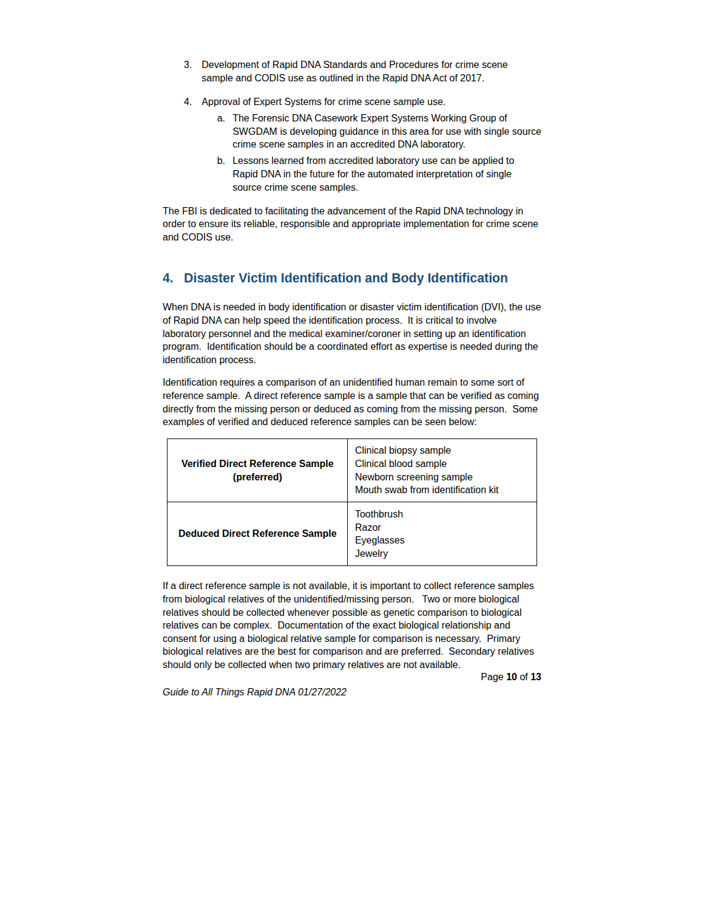Development of Rapid DNA Standards and Procedures for crime scene sample and CODIS use as outlined in the Rapid DNA Act of 2017.
Approval of Expert Systems for crime scene sample use.
The Forensic DNA Casework Expert Systems Working Group of SWGDAM is developing guidance in this area for use with single source crime scene samples in an accredited DNA laboratory.
Lessons learned from accredited laboratory use can be applied to Rapid DNA in the future for the automated interpretation of single source crime scene samples.
The FBI is dedicated to facilitating the advancement of the Rapid DNA technology in order to ensure its reliable, responsible and appropriate implementation for crime scene and CODIS use.
4. Disaster Victim Identification and Body Identification
When DNA is needed in body identification or disaster victim identification (DVI), the use of Rapid DNA can help speed the identification process. It is critical to involve laboratory personnel and the medical examiner/coroner in setting up an identification program. Identification should be a coordinated effort as expertise is needed during the identification process.
Identification requires a comparison of an unidentified human remain to some sort of reference sample. A direct reference sample is a sample that can be verified as coming directly from the missing person or deduced as coming from the missing person. Some examples of verified and deduced reference samples can be seen below:
| Verified Direct Reference Sample (preferred) | Clinical biopsy sample Clinical blood sample Newborn screening sample Mouth swab from identification kit |
| Deduced Direct Reference Sample | Toothbrush Razor Eyeglasses Jewelry |
If a direct reference sample is not available, it is important to collect reference samples from biological relatives of the unidentified/missing person. Two or more biological relatives should be collected whenever possible as genetic comparison to biological relatives can be complex. Documentation of the exact biological relationship and consent for using a biological relative sample for comparison is necessary. Primary biological relatives are the best for comparison and are preferred. Secondary relatives should only be collected when two primary relatives are not available.
Page 10 of 13
Guide to All Things Rapid DNA 01/27/2022